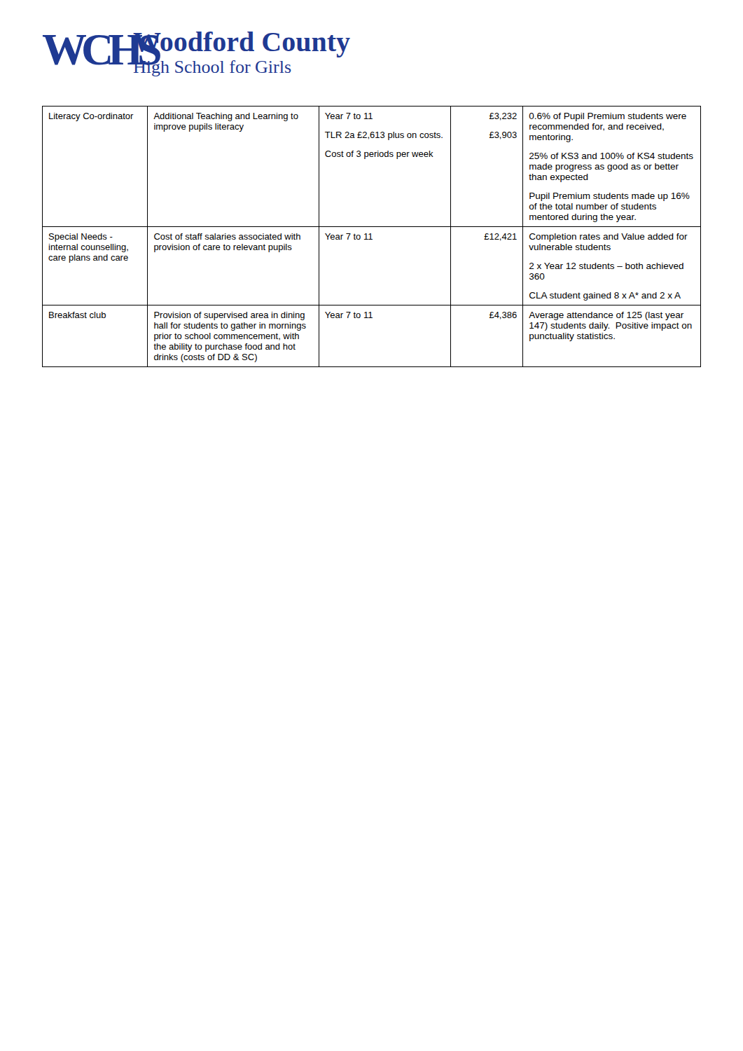WCHS
Woodford County
High School for Girls
| Literacy Co-ordinator | Additional Teaching and Learning to improve pupils literacy | Year 7 to 11 TLR 2a £2,613 plus on costs. Cost of 3 periods per week | £3,232 £3,903 | 0.6% of Pupil Premium students were recommended for, and received, mentoring. 25% of KS3 and 100% of KS4 students made progress as good as or better than expected Pupil Premium students made up 16% of the total number of students mentored during the year. |
| Special Needs - internal counselling, care plans and care | Cost of staff salaries associated with provision of care to relevant pupils | Year 7 to 11 | £12,421 | Completion rates and Value added for vulnerable students 2 x Year 12 students – both achieved 360 CLA student gained 8 x A* and 2 x A |
| Breakfast club | Provision of supervised area in dining hall for students to gather in mornings prior to school commencement, with the ability to purchase food and hot drinks (costs of DD & SC) | Year 7 to 11 | £4,386 | Average attendance of 125 (last year 147) students daily. Positive impact on punctuality statistics. |